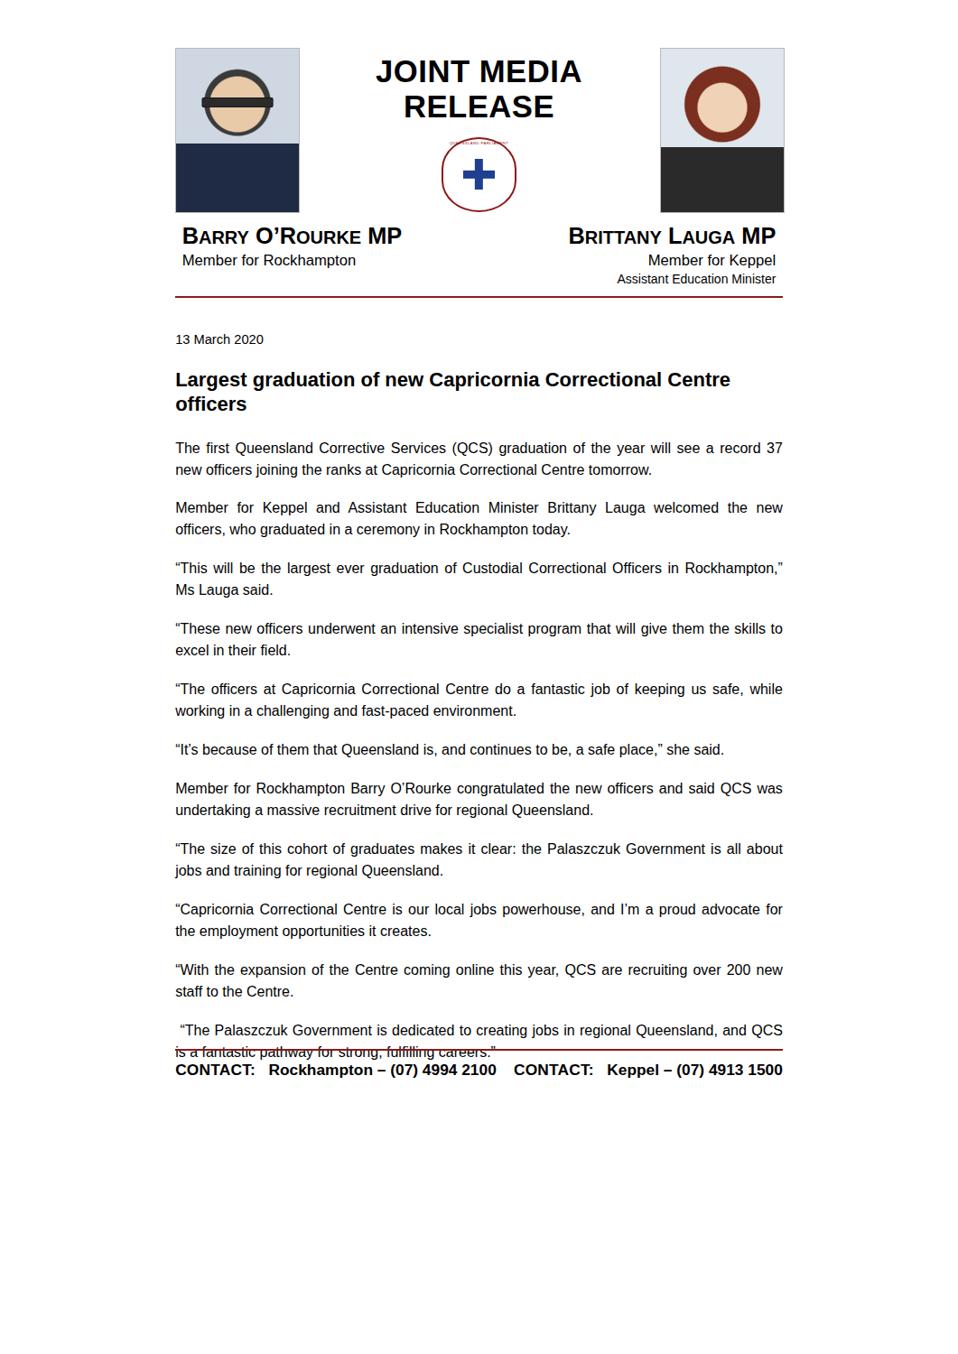JOINT MEDIA RELEASE
Queensland Parliament
BARRY O’ROURKE MP
Member for Rockhampton
BRITTANY LAUGA MP
Member for Keppel
Assistant Education Minister
13 March 2020
Largest graduation of new Capricornia Correctional Centre officers
The first Queensland Corrective Services (QCS) graduation of the year will see a record 37 new officers joining the ranks at Capricornia Correctional Centre tomorrow.
Member for Keppel and Assistant Education Minister Brittany Lauga welcomed the new officers, who graduated in a ceremony in Rockhampton today.
“This will be the largest ever graduation of Custodial Correctional Officers in Rockhampton,” Ms Lauga said.
“These new officers underwent an intensive specialist program that will give them the skills to excel in their field.
“The officers at Capricornia Correctional Centre do a fantastic job of keeping us safe, while working in a challenging and fast-paced environment.
“It’s because of them that Queensland is, and continues to be, a safe place,” she said.
Member for Rockhampton Barry O’Rourke congratulated the new officers and said QCS was undertaking a massive recruitment drive for regional Queensland.
“The size of this cohort of graduates makes it clear: the Palaszczuk Government is all about jobs and training for regional Queensland.
“Capricornia Correctional Centre is our local jobs powerhouse, and I’m a proud advocate for the employment opportunities it creates.
“With the expansion of the Centre coming online this year, QCS are recruiting over 200 new staff to the Centre.
“The Palaszczuk Government is dedicated to creating jobs in regional Queensland, and QCS is a fantastic pathway for strong, fulfilling careers.”
CONTACT: Rockhampton – (07) 4994 2100
CONTACT: Keppel – (07) 4913 1500